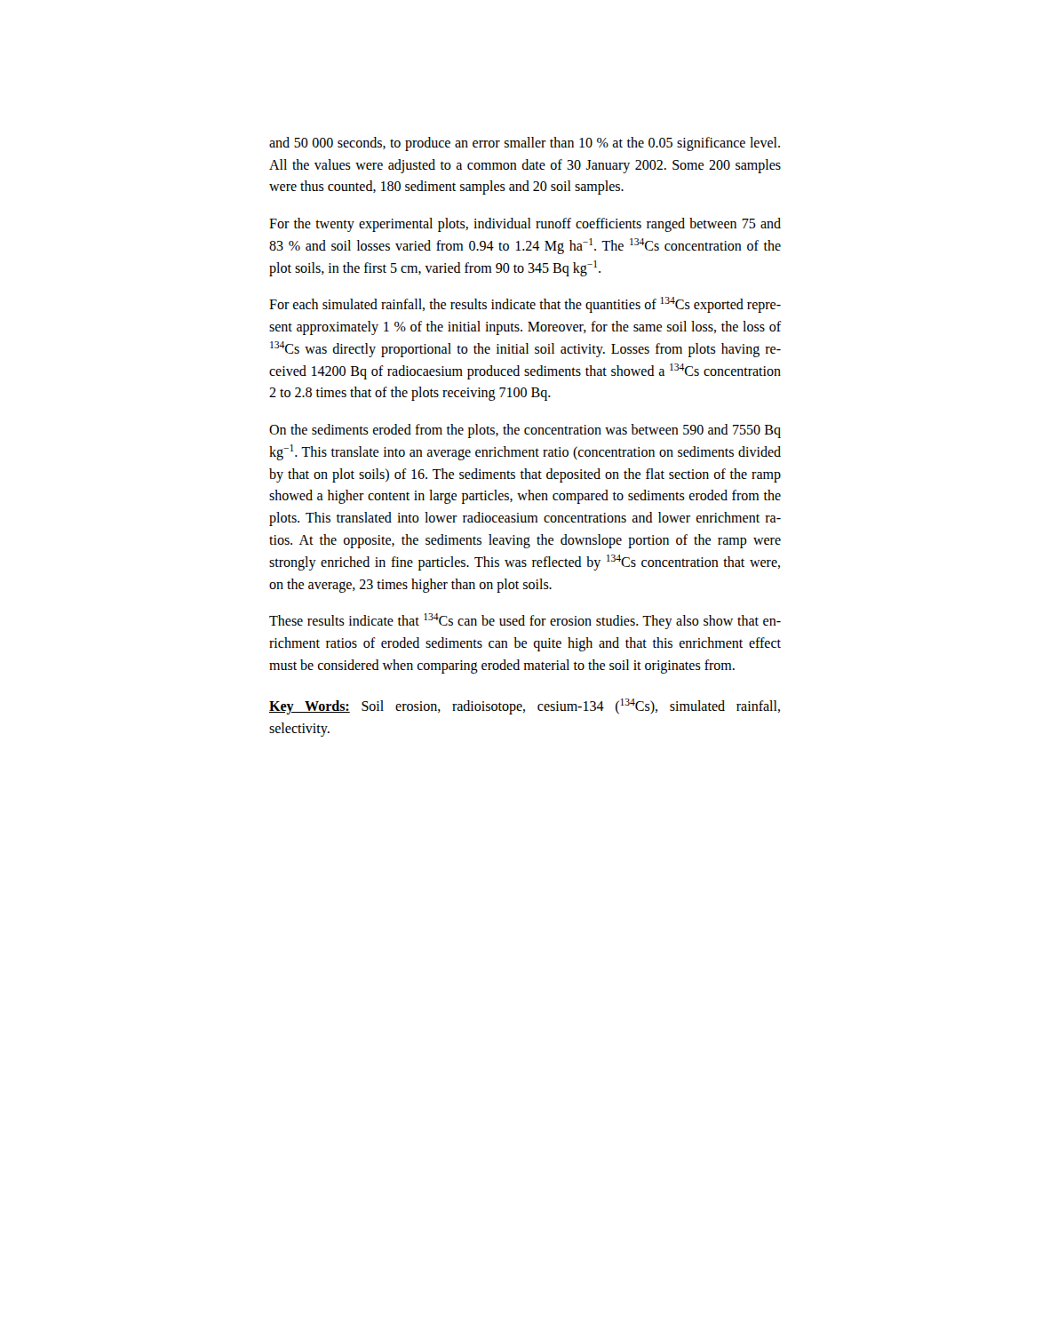and 50 000 seconds, to produce an error smaller than 10 % at the 0.05 significance level. All the values were adjusted to a common date of 30 January 2002. Some 200 samples were thus counted, 180 sediment samples and 20 soil samples.
For the twenty experimental plots, individual runoff coefficients ranged between 75 and 83 % and soil losses varied from 0.94 to 1.24 Mg ha−1. The 134Cs concentration of the plot soils, in the first 5 cm, varied from 90 to 345 Bq kg−1.
For each simulated rainfall, the results indicate that the quantities of 134Cs exported represent approximately 1 % of the initial inputs. Moreover, for the same soil loss, the loss of 134Cs was directly proportional to the initial soil activity. Losses from plots having received 14200 Bq of radiocaesium produced sediments that showed a 134Cs concentration 2 to 2.8 times that of the plots receiving 7100 Bq.
On the sediments eroded from the plots, the concentration was between 590 and 7550 Bq kg−1. This translate into an average enrichment ratio (concentration on sediments divided by that on plot soils) of 16. The sediments that deposited on the flat section of the ramp showed a higher content in large particles, when compared to sediments eroded from the plots. This translated into lower radioceasium concentrations and lower enrichment ratios. At the opposite, the sediments leaving the downslope portion of the ramp were strongly enriched in fine particles. This was reflected by 134Cs concentration that were, on the average, 23 times higher than on plot soils.
These results indicate that 134Cs can be used for erosion studies. They also show that enrichment ratios of eroded sediments can be quite high and that this enrichment effect must be considered when comparing eroded material to the soil it originates from.
Key Words: Soil erosion, radioisotope, cesium-134 (134Cs), simulated rainfall, selectivity.